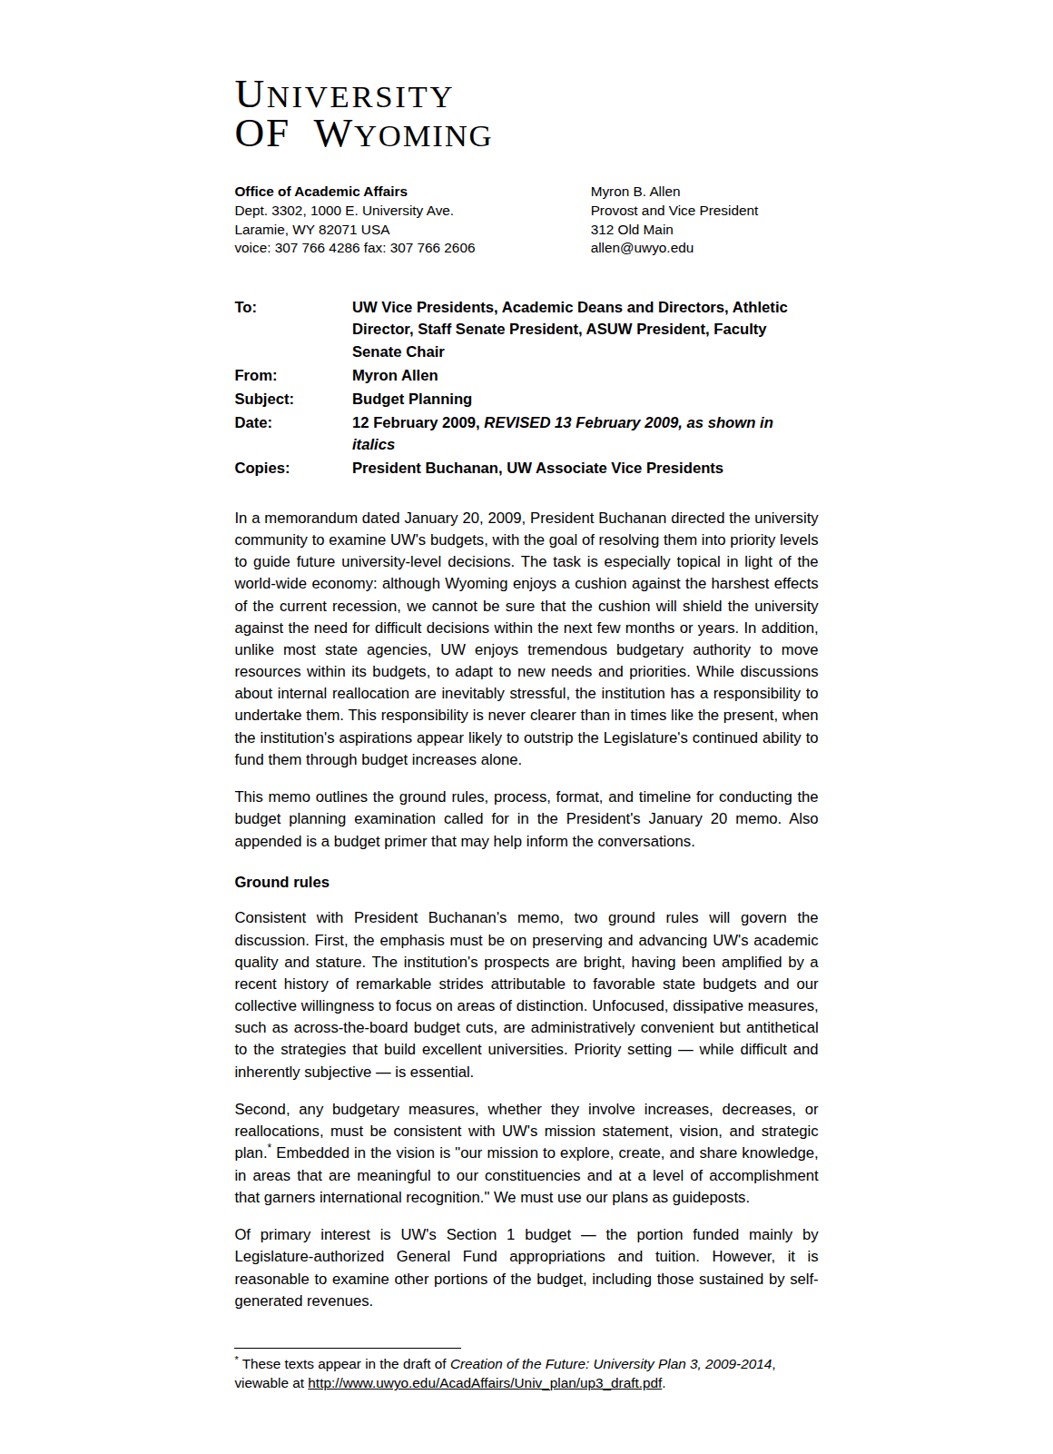UNIVERSITY OF WYOMING
| Office of Academic Affairs Dept. 3302, 1000 E. University Ave. Laramie, WY 82071 USA voice: 307 766 4286 fax: 307 766 2606 | Myron B. Allen Provost and Vice President 312 Old Main allen@uwyo.edu |
| To: | UW Vice Presidents, Academic Deans and Directors, Athletic Director, Staff Senate President, ASUW President, Faculty Senate Chair |
| From: | Myron Allen |
| Subject: | Budget Planning |
| Date: | 12 February 2009, REVISED 13 February 2009, as shown in italics |
| Copies: | President Buchanan, UW Associate Vice Presidents |
In a memorandum dated January 20, 2009, President Buchanan directed the university community to examine UW's budgets, with the goal of resolving them into priority levels to guide future university-level decisions. The task is especially topical in light of the world-wide economy: although Wyoming enjoys a cushion against the harshest effects of the current recession, we cannot be sure that the cushion will shield the university against the need for difficult decisions within the next few months or years. In addition, unlike most state agencies, UW enjoys tremendous budgetary authority to move resources within its budgets, to adapt to new needs and priorities. While discussions about internal reallocation are inevitably stressful, the institution has a responsibility to undertake them. This responsibility is never clearer than in times like the present, when the institution's aspirations appear likely to outstrip the Legislature's continued ability to fund them through budget increases alone.
This memo outlines the ground rules, process, format, and timeline for conducting the budget planning examination called for in the President's January 20 memo. Also appended is a budget primer that may help inform the conversations.
Ground rules
Consistent with President Buchanan's memo, two ground rules will govern the discussion. First, the emphasis must be on preserving and advancing UW's academic quality and stature. The institution's prospects are bright, having been amplified by a recent history of remarkable strides attributable to favorable state budgets and our collective willingness to focus on areas of distinction. Unfocused, dissipative measures, such as across-the-board budget cuts, are administratively convenient but antithetical to the strategies that build excellent universities. Priority setting — while difficult and inherently subjective — is essential.
Second, any budgetary measures, whether they involve increases, decreases, or reallocations, must be consistent with UW's mission statement, vision, and strategic plan.* Embedded in the vision is "our mission to explore, create, and share knowledge, in areas that are meaningful to our constituencies and at a level of accomplishment that garners international recognition." We must use our plans as guideposts.
Of primary interest is UW's Section 1 budget — the portion funded mainly by Legislature-authorized General Fund appropriations and tuition. However, it is reasonable to examine other portions of the budget, including those sustained by self-generated revenues.
* These texts appear in the draft of Creation of the Future: University Plan 3, 2009-2014, viewable at http://www.uwyo.edu/AcadAffairs/Univ_plan/up3_draft.pdf.